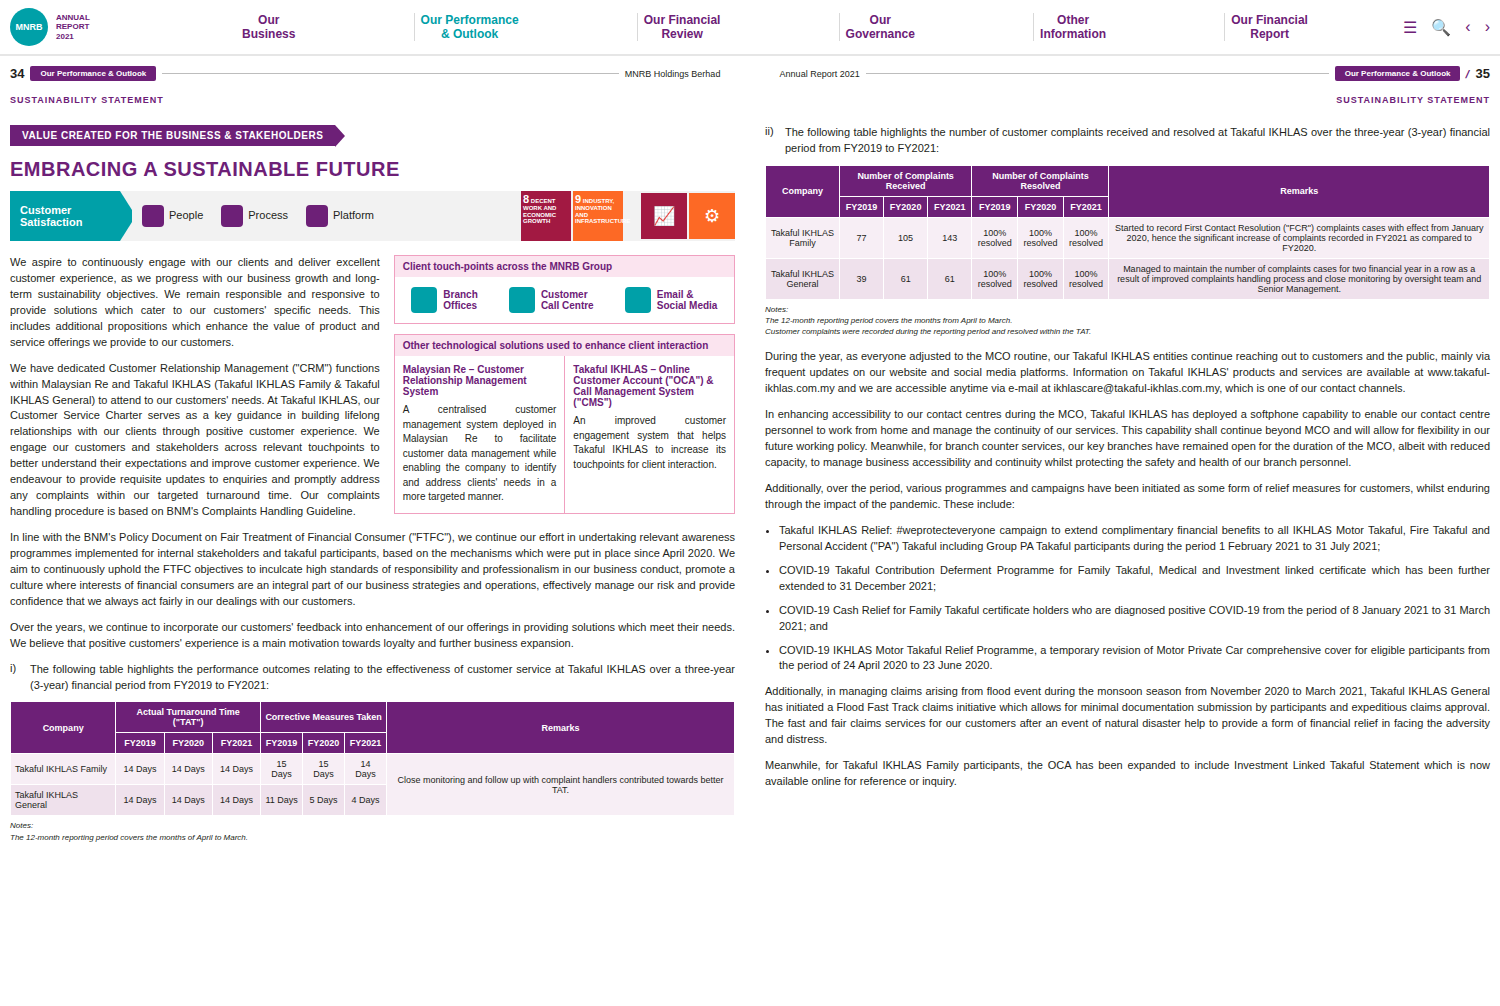MNRB
ANNUAL
REPORT
2021
Our
Business Our Performance
& Outlook Our Financial
Review Our
Governance Other
Information Our Financial
Report
☰ 🔍 ‹ ›
34 Our Performance & Outlook MNRB Holdings Berhad
Annual Report 2021 Our Performance & Outlook / 35
SUSTAINABILITY STATEMENT SUSTAINABILITY STATEMENT
VALUE CREATED FOR THE BUSINESS & STAKEHOLDERS
EMBRACING A SUSTAINABLE FUTURE
Customer
Satisfaction
People Process Platform
8 DECENT WORK AND ECONOMIC GROWTH
9 INDUSTRY, INNOVATION AND INFRASTRUCTURE
📈
⚙
We aspire to continuously engage with our clients and deliver excellent customer experience, as we progress with our business growth and long-term sustainability objectives. We remain responsible and responsive to provide solutions which cater to our customers' specific needs. This includes additional propositions which enhance the value of product and service offerings we provide to our customers.
We have dedicated Customer Relationship Management ("CRM") functions within Malaysian Re and Takaful IKHLAS (Takaful IKHLAS Family & Takaful IKHLAS General) to attend to our customers' needs. At Takaful IKHLAS, our Customer Service Charter serves as a key guidance in building lifelong relationships with our clients through positive customer experience. We engage our customers and stakeholders across relevant touchpoints to better understand their expectations and improve customer experience. We endeavour to provide requisite updates to enquiries and promptly address any complaints within our targeted turnaround time. Our complaints handling procedure is based on BNM's Complaints Handling Guideline.
Client touch-points across the MNRB Group
Branch
Offices
Customer
Call Centre
Email &
Social Media
Other technological solutions used to enhance client interaction
Malaysian Re – Customer Relationship Management System
A centralised customer management system deployed in Malaysian Re to facilitate customer data management while enabling the company to identify and address clients' needs in a more targeted manner.
Takaful IKHLAS – Online Customer Account ("OCA") & Call Management System ("CMS")
An improved customer engagement system that helps Takaful IKHLAS to increase its touchpoints for client interaction.
In line with the BNM's Policy Document on Fair Treatment of Financial Consumer ("FTFC"), we continue our effort in undertaking relevant awareness programmes implemented for internal stakeholders and takaful participants, based on the mechanisms which were put in place since April 2020. We aim to continuously uphold the FTFC objectives to inculcate high standards of responsibility and professionalism in our business conduct, promote a culture where interests of financial consumers are an integral part of our business strategies and operations, effectively manage our risk and provide confidence that we always act fairly in our dealings with our customers.
Over the years, we continue to incorporate our customers' feedback into enhancement of our offerings in providing solutions which meet their needs. We believe that positive customers' experience is a main motivation towards loyalty and further business expansion.
i)
The following table highlights the performance outcomes relating to the effectiveness of customer service at Takaful IKHLAS over a three-year (3-year) financial period from FY2019 to FY2021:
| Company | Actual Turnaround Time ("TAT") | Corrective Measures Taken | Remarks |
| --- | --- | --- | --- |
| FY2019 | FY2020 | FY2021 | FY2019 | FY2020 | FY2021 |
| Takaful IKHLAS Family | 14 Days | 14 Days | 14 Days | 15 Days | 15 Days | 14 Days | Close monitoring and follow up with complaint handlers contributed towards better TAT. |
| Takaful IKHLAS General | 14 Days | 14 Days | 14 Days | 11 Days | 5 Days | 4 Days |
Notes:
The 12-month reporting period covers the months of April to March.
ii)
The following table highlights the number of customer complaints received and resolved at Takaful IKHLAS over the three-year (3-year) financial period from FY2019 to FY2021:
| Company | Number of Complaints Received | Number of Complaints Resolved | Remarks |
| --- | --- | --- | --- |
| FY2019 | FY2020 | FY2021 | FY2019 | FY2020 | FY2021 |
| Takaful IKHLAS Family | 77 | 105 | 143 | 100% resolved | 100% resolved | 100% resolved | Started to record First Contact Resolution ("FCR") complaints cases with effect from January 2020, hence the significant increase of complaints recorded in FY2021 as compared to FY2020. |
| Takaful IKHLAS General | 39 | 61 | 61 | 100% resolved | 100% resolved | 100% resolved | Managed to maintain the number of complaints cases for two financial year in a row as a result of improved complaints handling process and close monitoring by oversight team and Senior Management. |
Notes:
The 12-month reporting period covers the months from April to March.
Customer complaints were recorded during the reporting period and resolved within the TAT.
During the year, as everyone adjusted to the MCO routine, our Takaful IKHLAS entities continue reaching out to customers and the public, mainly via frequent updates on our website and social media platforms. Information on Takaful IKHLAS' products and services are available at www.takaful-ikhlas.com.my and we are accessible anytime via e-mail at ikhlascare@takaful-ikhlas.com.my, which is one of our contact channels.
In enhancing accessibility to our contact centres during the MCO, Takaful IKHLAS has deployed a softphone capability to enable our contact centre personnel to work from home and manage the continuity of our services. This capability shall continue beyond MCO and will allow for flexibility in our future working policy. Meanwhile, for branch counter services, our key branches have remained open for the duration of the MCO, albeit with reduced capacity, to manage business accessibility and continuity whilst protecting the safety and health of our branch personnel.
Additionally, over the period, various programmes and campaigns have been initiated as some form of relief measures for customers, whilst enduring through the impact of the pandemic. These include:
Takaful IKHLAS Relief: #weprotecteveryone campaign to extend complimentary financial benefits to all IKHLAS Motor Takaful, Fire Takaful and Personal Accident ("PA") Takaful including Group PA Takaful participants during the period 1 February 2021 to 31 July 2021;
COVID-19 Takaful Contribution Deferment Programme for Family Takaful, Medical and Investment linked certificate which has been further extended to 31 December 2021;
COVID-19 Cash Relief for Family Takaful certificate holders who are diagnosed positive COVID-19 from the period of 8 January 2021 to 31 March 2021; and
COVID-19 IKHLAS Motor Takaful Relief Programme, a temporary revision of Motor Private Car comprehensive cover for eligible participants from the period of 24 April 2020 to 23 June 2020.
Additionally, in managing claims arising from flood event during the monsoon season from November 2020 to March 2021, Takaful IKHLAS General has initiated a Flood Fast Track claims initiative which allows for minimal documentation submission by participants and expeditious claims approval. The fast and fair claims services for our customers after an event of natural disaster help to provide a form of financial relief in facing the adversity and distress.
Meanwhile, for Takaful IKHLAS Family participants, the OCA has been expanded to include Investment Linked Takaful Statement which is now available online for reference or inquiry.